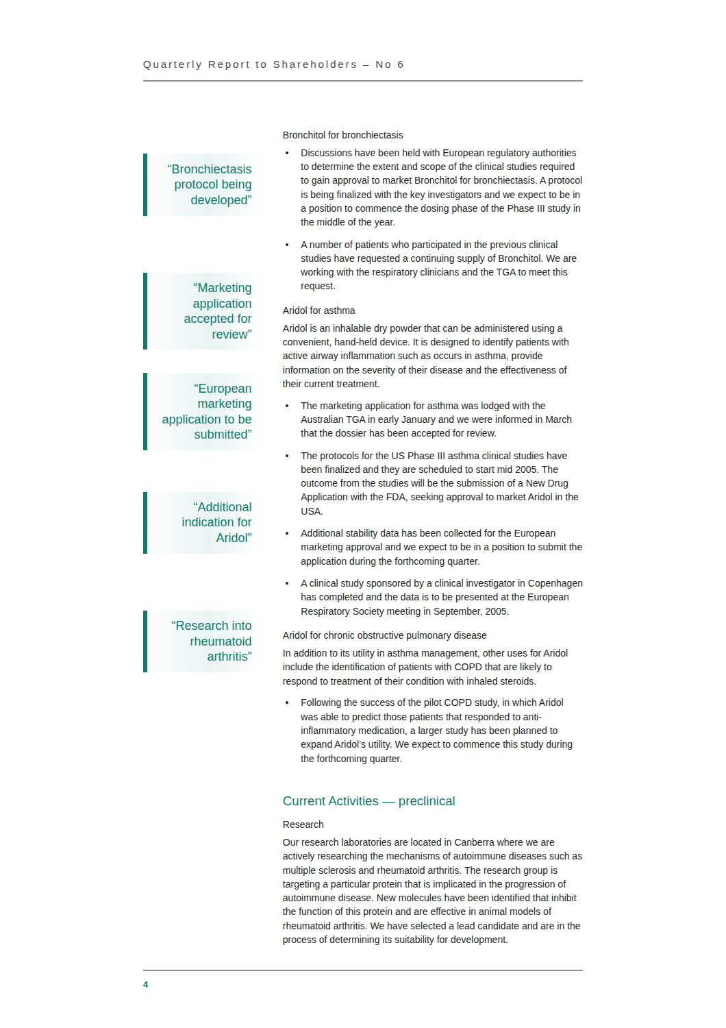Quarterly Report to Shareholders – No 6
“Bronchiectasis protocol being developed”
“Marketing application accepted for review”
“European marketing application to be submitted”
“Additional indication for Aridol”
“Research into rheumatoid arthritis”
Bronchitol for bronchiectasis
Discussions have been held with European regulatory authorities to determine the extent and scope of the clinical studies required to gain approval to market Bronchitol for bronchiectasis. A protocol is being finalized with the key investigators and we expect to be in a position to commence the dosing phase of the Phase III study in the middle of the year.
A number of patients who participated in the previous clinical studies have requested a continuing supply of Bronchitol. We are working with the respiratory clinicians and the TGA to meet this request.
Aridol for asthma
Aridol is an inhalable dry powder that can be administered using a convenient, hand-held device. It is designed to identify patients with active airway inflammation such as occurs in asthma, provide information on the severity of their disease and the effectiveness of their current treatment.
The marketing application for asthma was lodged with the Australian TGA in early January and we were informed in March that the dossier has been accepted for review.
The protocols for the US Phase III asthma clinical studies have been finalized and they are scheduled to start mid 2005. The outcome from the studies will be the submission of a New Drug Application with the FDA, seeking approval to market Aridol in the USA.
Additional stability data has been collected for the European marketing approval and we expect to be in a position to submit the application during the forthcoming quarter.
A clinical study sponsored by a clinical investigator in Copenhagen has completed and the data is to be presented at the European Respiratory Society meeting in September, 2005.
Aridol for chronic obstructive pulmonary disease
In addition to its utility in asthma management, other uses for Aridol include the identification of patients with COPD that are likely to respond to treatment of their condition with inhaled steroids.
Following the success of the pilot COPD study, in which Aridol was able to predict those patients that responded to anti-inflammatory medication, a larger study has been planned to expand Aridol’s utility. We expect to commence this study during the forthcoming quarter.
Current Activities — preclinical
Research
Our research laboratories are located in Canberra where we are actively researching the mechanisms of autoimmune diseases such as multiple sclerosis and rheumatoid arthritis. The research group is targeting a particular protein that is implicated in the progression of autoimmune disease. New molecules have been identified that inhibit the function of this protein and are effective in animal models of rheumatoid arthritis. We have selected a lead candidate and are in the process of determining its suitability for development.
4